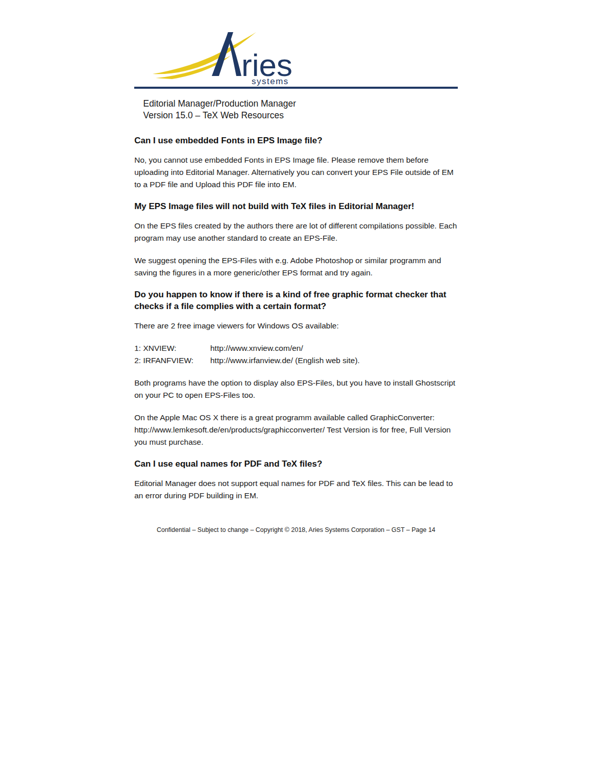ries systems
Editorial Manager/Production Manager
Version 15.0 – TeX Web Resources
Can I use embedded Fonts in EPS Image file?
No, you cannot use embedded Fonts in EPS Image file. Please remove them before uploading into Editorial Manager. Alternatively you can convert your EPS File outside of EM to a PDF file and Upload this PDF file into EM.
My EPS Image files will not build with TeX files in Editorial Manager!
On the EPS files created by the authors there are lot of different compilations possible. Each program may use another standard to create an EPS-File.
We suggest opening the EPS-Files with e.g. Adobe Photoshop or similar programm and saving the figures in a more generic/other EPS format and try again.
Do you happen to know if there is a kind of free graphic format checker that checks if a file complies with a certain format?
There are 2 free image viewers for Windows OS available:
1: XNVIEW: http://www.xnview.com/en/
2: IRFANFVIEW: http://www.irfanview.de/ (English web site).
Both programs have the option to display also EPS-Files, but you have to install Ghostscript on your PC to open EPS-Files too.
On the Apple Mac OS X there is a great programm available called GraphicConverter: http://www.lemkesoft.de/en/products/graphicconverter/ Test Version is for free, Full Version you must purchase.
Can I use equal names for PDF and TeX files?
Editorial Manager does not support equal names for PDF and TeX files. This can be lead to an error during PDF building in EM.
Confidential – Subject to change – Copyright © 2018, Aries Systems Corporation – GST – Page 14